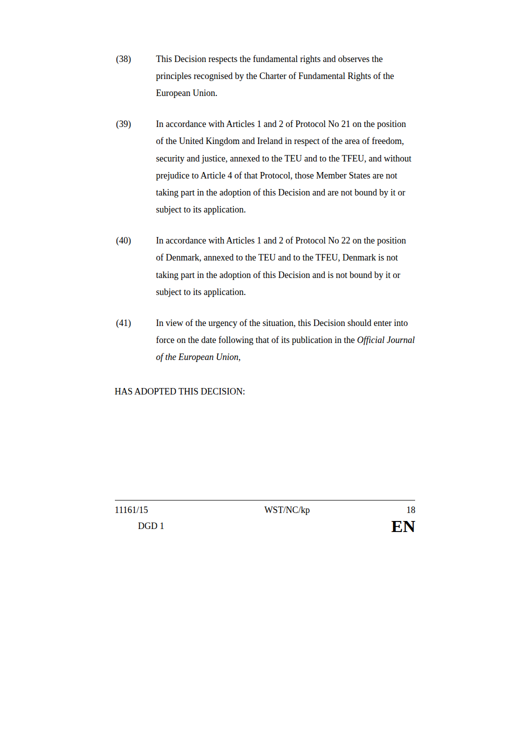(38)
This Decision respects the fundamental rights and observes the principles recognised by the Charter of Fundamental Rights of the European Union.
(39)
In accordance with Articles 1 and 2 of Protocol No 21 on the position of the United Kingdom and Ireland in respect of the area of freedom, security and justice, annexed to the TEU and to the TFEU, and without prejudice to Article 4 of that Protocol, those Member States are not taking part in the adoption of this Decision and are not bound by it or subject to its application.
(40)
In accordance with Articles 1 and 2 of Protocol No 22 on the position of Denmark, annexed to the TEU and to the TFEU, Denmark is not taking part in the adoption of this Decision and is not bound by it or subject to its application.
(41)
In view of the urgency of the situation, this Decision should enter into force on the date following that of its publication in the Official Journal of the European Union,
HAS ADOPTED THIS DECISION:
11161/15
WST/NC/kp
18
DGD 1
EN